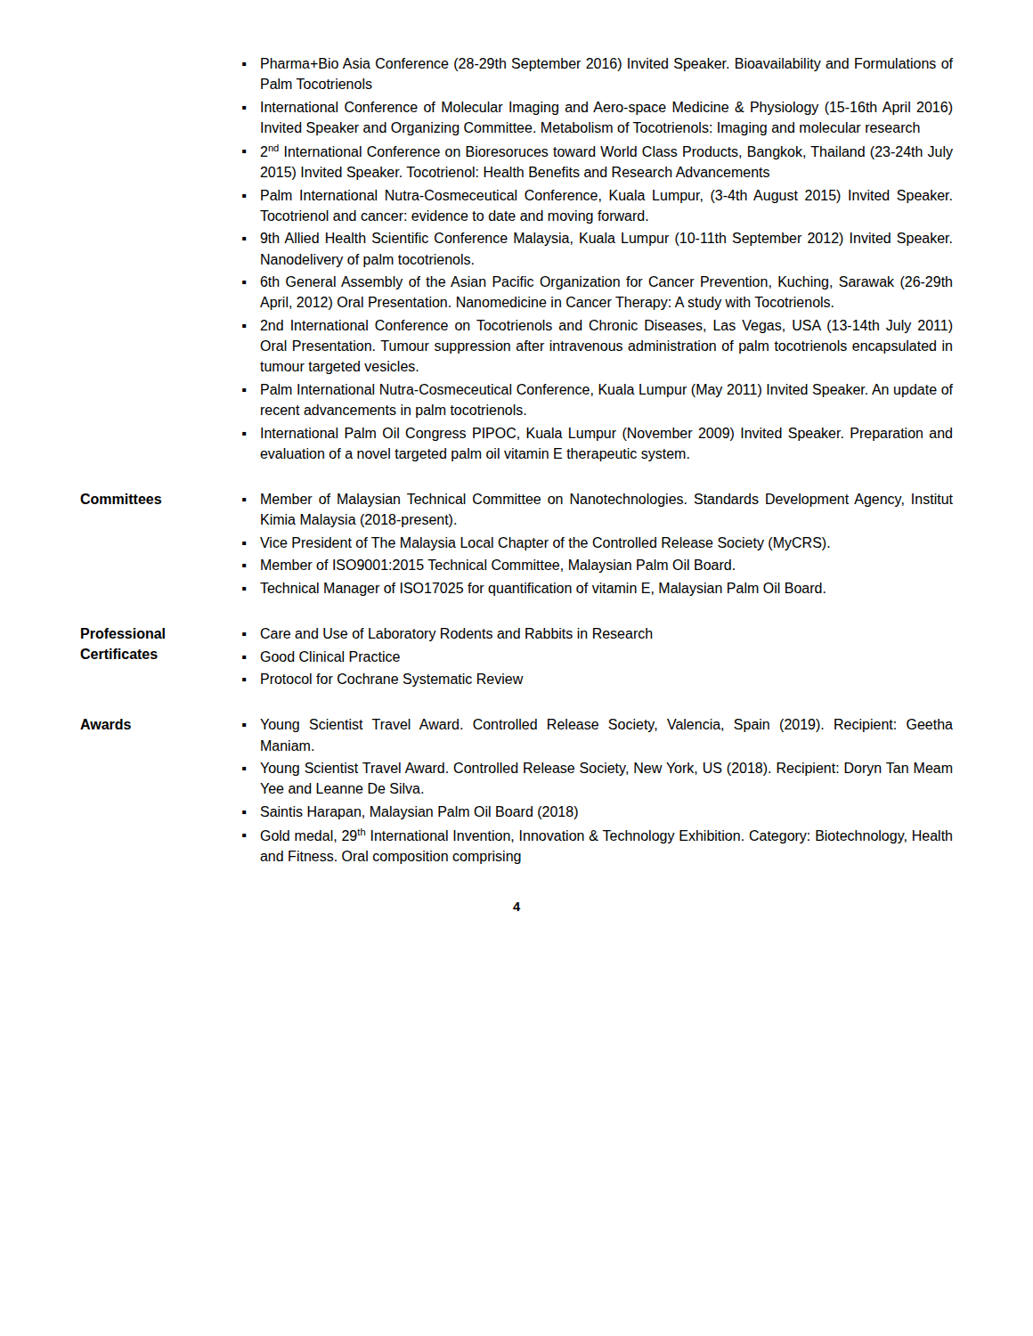| | Pharma+Bio Asia Conference (28-29th September 2016) Invited Speaker. Bioavailability and Formulations of Palm Tocotrienols International Conference of Molecular Imaging and Aero-space Medicine & Physiology (15-16th April 2016) Invited Speaker and Organizing Committee. Metabolism of Tocotrienols: Imaging and molecular research 2 nd International Conference on Bioresoruces toward World Class Products, Bangkok, Thailand (23-24th July 2015) Invited Speaker. Tocotrienol: Health Benefits and Research Advancements Palm International Nutra-Cosmeceutical Conference, Kuala Lumpur, (3-4th August 2015) Invited Speaker. Tocotrienol and cancer: evidence to date and moving forward. 9th Allied Health Scientific Conference Malaysia, Kuala Lumpur (10-11th September 2012) Invited Speaker. Nanodelivery of palm tocotrienols. 6th General Assembly of the Asian Pacific Organization for Cancer Prevention, Kuching, Sarawak (26-29th April, 2012) Oral Presentation. Nanomedicine in Cancer Therapy: A study with Tocotrienols. 2nd International Conference on Tocotrienols and Chronic Diseases, Las Vegas, USA (13-14th July 2011) Oral Presentation. Tumour suppression after intravenous administration of palm tocotrienols encapsulated in tumour targeted vesicles. Palm International Nutra-Cosmeceutical Conference, Kuala Lumpur (May 2011) Invited Speaker. An update of recent advancements in palm tocotrienols. International Palm Oil Congress PIPOC, Kuala Lumpur (November 2009) Invited Speaker. Preparation and evaluation of a novel targeted palm oil vitamin E therapeutic system. |
| Committees | Member of Malaysian Technical Committee on Nanotechnologies. Standards Development Agency, Institut Kimia Malaysia (2018-present). Vice President of The Malaysia Local Chapter of the Controlled Release Society (MyCRS). Member of ISO9001:2015 Technical Committee, Malaysian Palm Oil Board. Technical Manager of ISO17025 for quantification of vitamin E, Malaysian Palm Oil Board. |
| Professional Certificates | Care and Use of Laboratory Rodents and Rabbits in Research Good Clinical Practice Protocol for Cochrane Systematic Review |
| Awards | Young Scientist Travel Award. Controlled Release Society, Valencia, Spain (2019). Recipient: Geetha Maniam. Young Scientist Travel Award. Controlled Release Society, New York, US (2018). Recipient: Doryn Tan Meam Yee and Leanne De Silva. Saintis Harapan, Malaysian Palm Oil Board (2018) Gold medal, 29 th International Invention, Innovation & Technology Exhibition. Category: Biotechnology, Health and Fitness. Oral composition comprising |
4